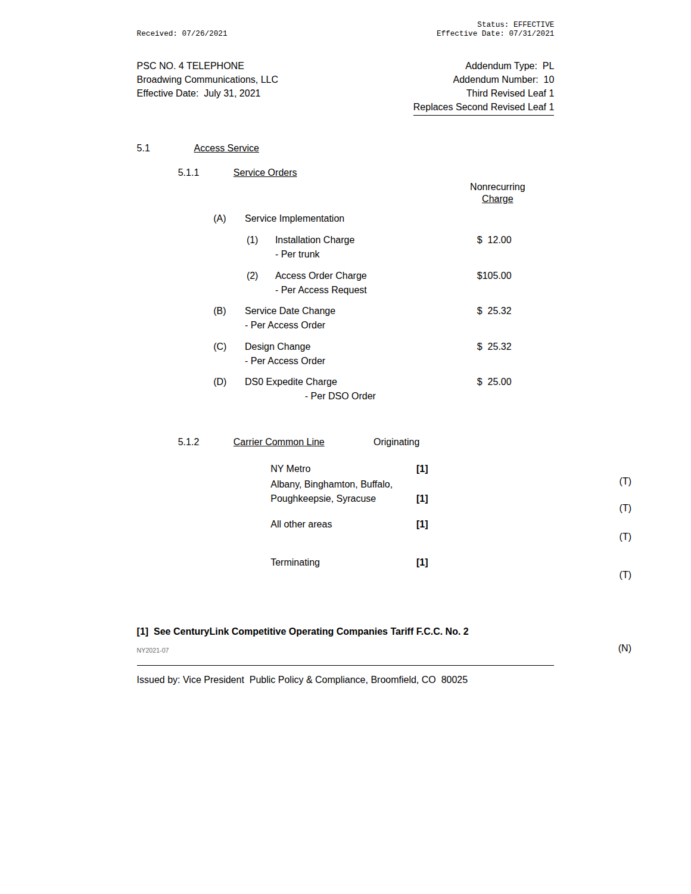Status: EFFECTIVE
Received: 07/26/2021
Effective Date: 07/31/2021
PSC NO. 4 TELEPHONE
Addendum Type: PL
Broadwing Communications, LLC
Addendum Number: 10
Effective Date: July 31, 2021
Third Revised Leaf 1
Replaces Second Revised Leaf 1
5.1
Access Service
5.1.1
Service Orders
Nonrecurring
Charge
(A)
Service Implementation
(1)
Installation Charge
- Per trunk
$ 12.00
(2)
Access Order Charge
- Per Access Request
$105.00
(B)
Service Date Change
- Per Access Order
$ 25.32
(C)
Design Change
- Per Access Order
$ 25.32
(D)
DS0 Expedite Charge
- Per DSO Order
$ 25.00
5.1.2
Carrier Common Line
Originating
NY Metro
[1]
(T)
Albany, Binghamton, Buffalo,
Poughkeepsie, Syracuse
[1]
(T)
All other areas
[1]
(T)
Terminating
[1]
(T)
[1] See CenturyLink Competitive Operating Companies Tariff F.C.C. No. 2 (N)
NY2021-07
Issued by: Vice President Public Policy & Compliance, Broomfield, CO 80025